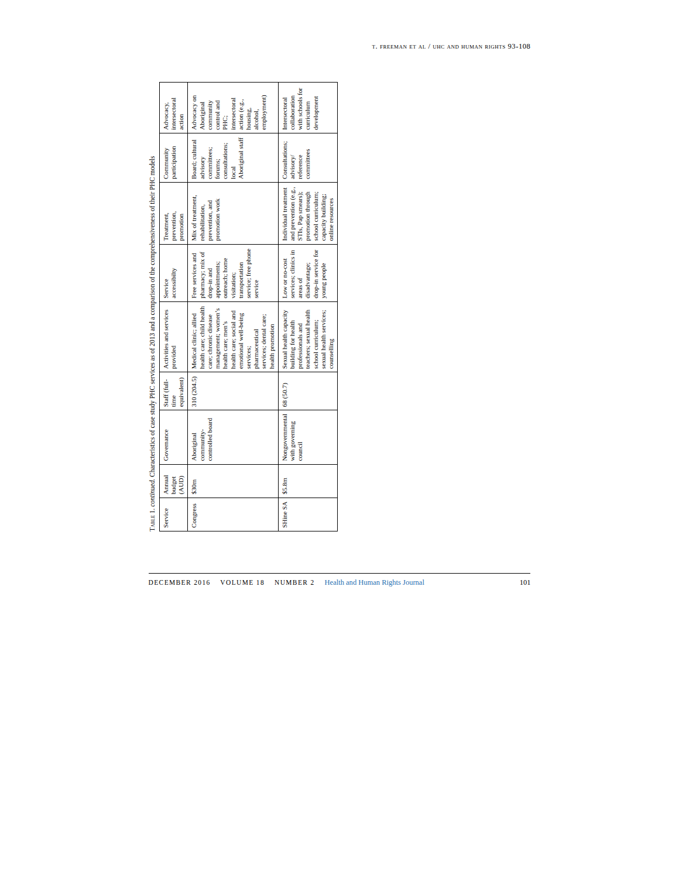t. freeman et al / uhc and human rights 93-108
Table 1. continued. Characteristics of case study PHC services as of 2013 and a comparison of the comprehensiveness of their PHC models
| Service | Annual budget (AUD) | Governance | Staff (full-time equivalent) | Activities and services provided | Service accessibilty | Treatment, prevention, promotion | Community participation | Advocacy, intersectoral action |
| --- | --- | --- | --- | --- | --- | --- | --- | --- |
| Congress | $30m | Aboriginal community-controlled board | 310 (204.5) | Medical clinic; allied health care; child health care; chronic disease management; women’s health care; men’s health care; social and emotional well-being services; pharmaceutical services; dental care; health promotion | Free services and pharmacy; mix of drop-in and appointments; outreach; home visitation; transportation service; free phone service | Mix of treatment, rehabilitation, prevention, and promotion work | Board; cultural advisory committees; forums; consultations; local Aboriginal staff | Advocacy on Aboriginal community control and PHC; intersectoral action (e.g., housing, alcohol, employment) |
| SHine SA | $5.8m | Nongovernmental with governing council | 68 (50.7) | Sexual health capacity building for health professionals and teachers; sexual health school curriculum; sexual health services; counselling | Low or no-cost services; clinics in areas of disadvantage; drop-in service for young people | Individual treatment and prevention (e.g., STIs, Pap smears); promotion through school curriculum; capacity building; online resources | Consultations; advisory/ reference committees | Intersectoral collaboration with schools for curriculum development |
December 2016 Volume 18 Number 2 Health and Human Rights Journal
101